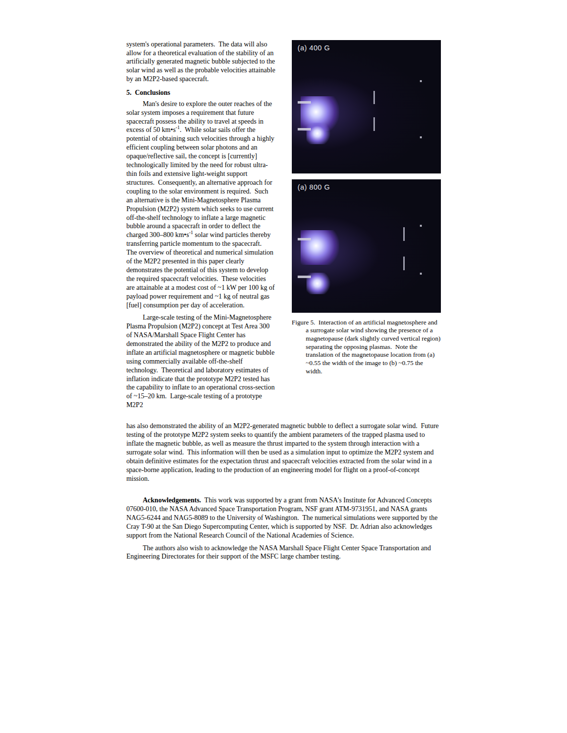system's operational parameters. The data will also allow for a theoretical evaluation of the stability of an artificially generated magnetic bubble subjected to the solar wind as well as the probable velocities attainable by an M2P2-based spacecraft.
5. Conclusions
Man's desire to explore the outer reaches of the solar system imposes a requirement that future spacecraft possess the ability to travel at speeds in excess of 50 km•s-1. While solar sails offer the potential of obtaining such velocities through a highly efficient coupling between solar photons and an opaque/reflective sail, the concept is [currently] technologically limited by the need for robust ultra-thin foils and extensive light-weight support structures. Consequently, an alternative approach for coupling to the solar environment is required. Such an alternative is the Mini-Magnetosphere Plasma Propulsion (M2P2) system which seeks to use current off-the-shelf technology to inflate a large magnetic bubble around a spacecraft in order to deflect the charged 300–800 km•s-1 solar wind particles thereby transferring particle momentum to the spacecraft. The overview of theoretical and numerical simulation of the M2P2 presented in this paper clearly demonstrates the potential of this system to develop the required spacecraft velocities. These velocities are attainable at a modest cost of ~1 kW per 100 kg of payload power requirement and ~1 kg of neutral gas [fuel] consumption per day of acceleration.
Large-scale testing of the Mini-Magnetosphere Plasma Propulsion (M2P2) concept at Test Area 300 of NASA/Marshall Space Flight Center has demonstrated the ability of the M2P2 to produce and inflate an artificial magnetosphere or magnetic bubble using commercially available off-the-shelf technology. Theoretical and laboratory estimates of inflation indicate that the prototype M2P2 tested has the capability to inflate to an operational cross-section of ~15–20 km. Large-scale testing of a prototype M2P2
(a) 400 G
(a) 800 G
Figure 5. Interaction of an artificial magnetosphere and a surrogate solar wind showing the presence of a magnetopause (dark slightly curved vertical region) separating the opposing plasmas. Note the translation of the magnetopause location from (a) ~0.55 the width of the image to (b) ~0.75 the width.
has also demonstrated the ability of an M2P2-generated magnetic bubble to deflect a surrogate solar wind. Future testing of the prototype M2P2 system seeks to quantify the ambient parameters of the trapped plasma used to inflate the magnetic bubble, as well as measure the thrust imparted to the system through interaction with a surrogate solar wind. This information will then be used as a simulation input to optimize the M2P2 system and obtain definitive estimates for the expectation thrust and spacecraft velocities extracted from the solar wind in a space-borne application, leading to the production of an engineering model for flight on a proof-of-concept mission.
Acknowledgements. This work was supported by a grant from NASA's Institute for Advanced Concepts 07600-010, the NASA Advanced Space Transportation Program, NSF grant ATM-9731951, and NASA grants NAG5-6244 and NAG5-8089 to the University of Washington. The numerical simulations were supported by the Cray T-90 at the San Diego Supercomputing Center, which is supported by NSF. Dr. Adrian also acknowledges support from the National Research Council of the National Academies of Science.
The authors also wish to acknowledge the NASA Marshall Space Flight Center Space Transportation and Engineering Directorates for their support of the MSFC large chamber testing.